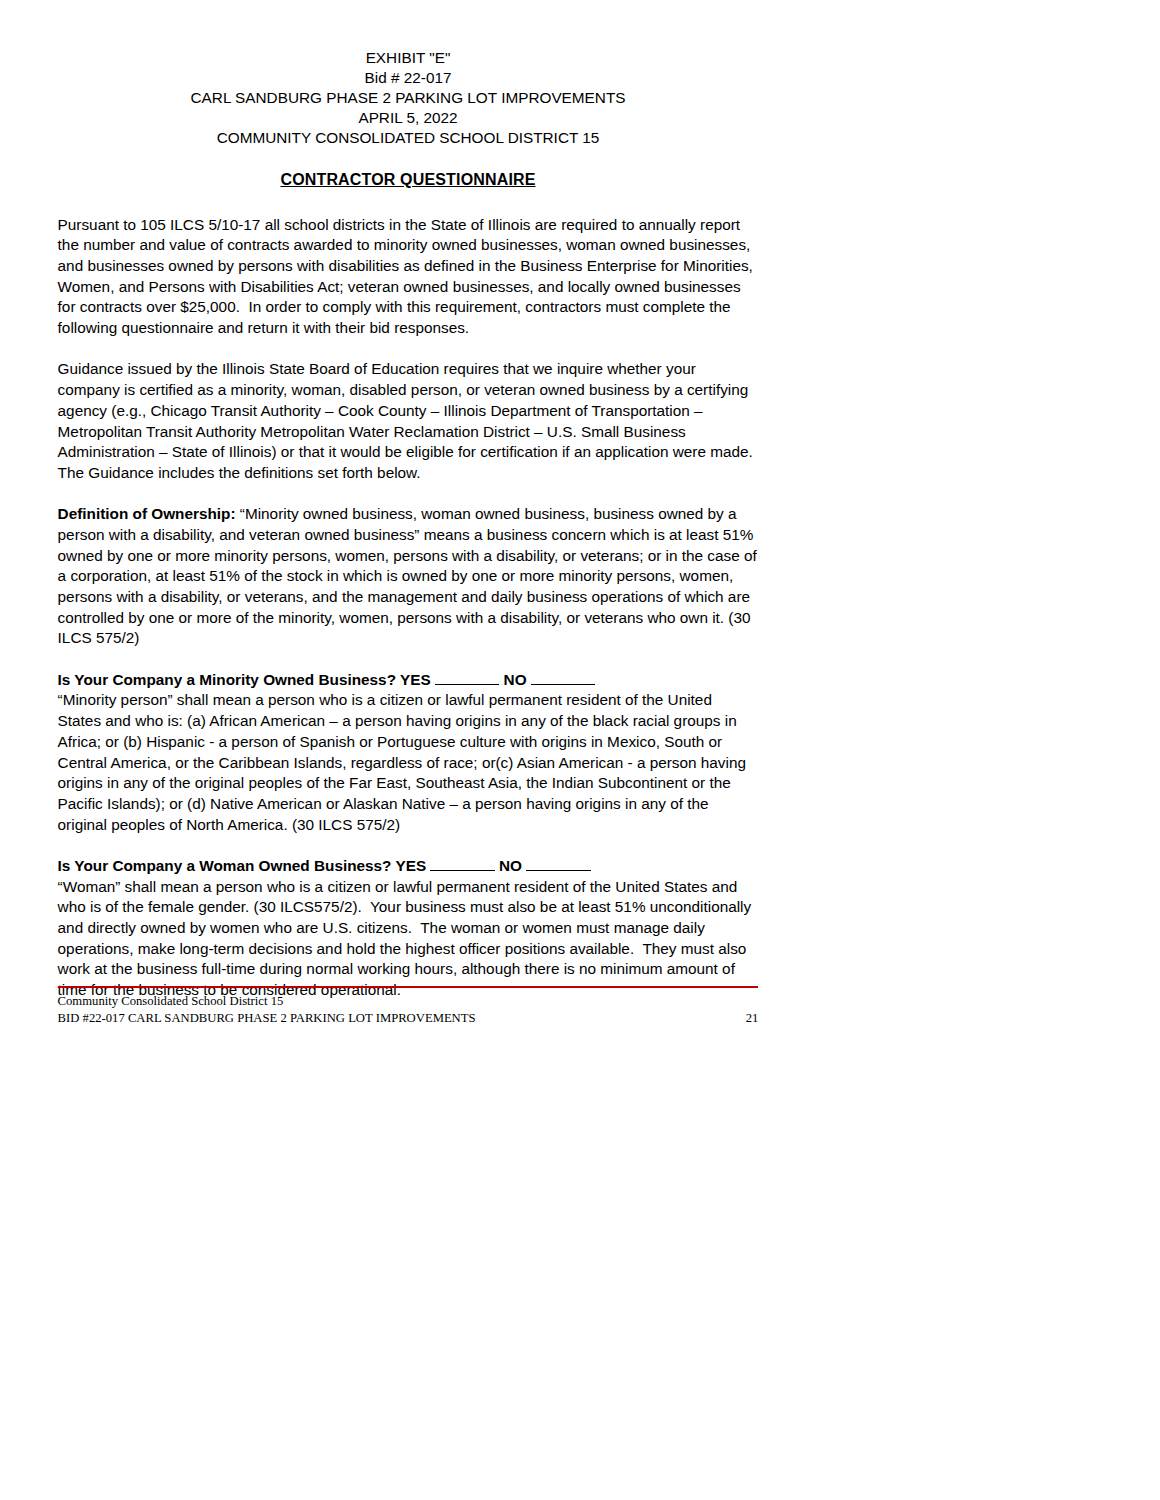EXHIBIT "E"
Bid # 22-017
CARL SANDBURG PHASE 2 PARKING LOT IMPROVEMENTS
APRIL 5, 2022
COMMUNITY CONSOLIDATED SCHOOL DISTRICT 15
CONTRACTOR QUESTIONNAIRE
Pursuant to 105 ILCS 5/10-17 all school districts in the State of Illinois are required to annually report the number and value of contracts awarded to minority owned businesses, woman owned businesses, and businesses owned by persons with disabilities as defined in the Business Enterprise for Minorities, Women, and Persons with Disabilities Act; veteran owned businesses, and locally owned businesses for contracts over $25,000. In order to comply with this requirement, contractors must complete the following questionnaire and return it with their bid responses.
Guidance issued by the Illinois State Board of Education requires that we inquire whether your company is certified as a minority, woman, disabled person, or veteran owned business by a certifying agency (e.g., Chicago Transit Authority – Cook County – Illinois Department of Transportation – Metropolitan Transit Authority Metropolitan Water Reclamation District – U.S. Small Business Administration – State of Illinois) or that it would be eligible for certification if an application were made. The Guidance includes the definitions set forth below.
Definition of Ownership: “Minority owned business, woman owned business, business owned by a person with a disability, and veteran owned business” means a business concern which is at least 51% owned by one or more minority persons, women, persons with a disability, or veterans; or in the case of a corporation, at least 51% of the stock in which is owned by one or more minority persons, women, persons with a disability, or veterans, and the management and daily business operations of which are controlled by one or more of the minority, women, persons with a disability, or veterans who own it. (30 ILCS 575/2)
Is Your Company a Minority Owned Business? YES NO
“Minority person” shall mean a person who is a citizen or lawful permanent resident of the United States and who is: (a) African American – a person having origins in any of the black racial groups in Africa; or (b) Hispanic - a person of Spanish or Portuguese culture with origins in Mexico, South or Central America, or the Caribbean Islands, regardless of race; or(c) Asian American - a person having origins in any of the original peoples of the Far East, Southeast Asia, the Indian Subcontinent or the Pacific Islands); or (d) Native American or Alaskan Native – a person having origins in any of the original peoples of North America. (30 ILCS 575/2)
Is Your Company a Woman Owned Business? YES NO
“Woman” shall mean a person who is a citizen or lawful permanent resident of the United States and who is of the female gender. (30 ILCS575/2). Your business must also be at least 51% unconditionally and directly owned by women who are U.S. citizens. The woman or women must manage daily operations, make long-term decisions and hold the highest officer positions available. They must also work at the business full-time during normal working hours, although there is no minimum amount of time for the business to be considered operational.
Community Consolidated School District 15
BID #22-017 CARL SANDBURG PHASE 2 PARKING LOT IMPROVEMENTS 21